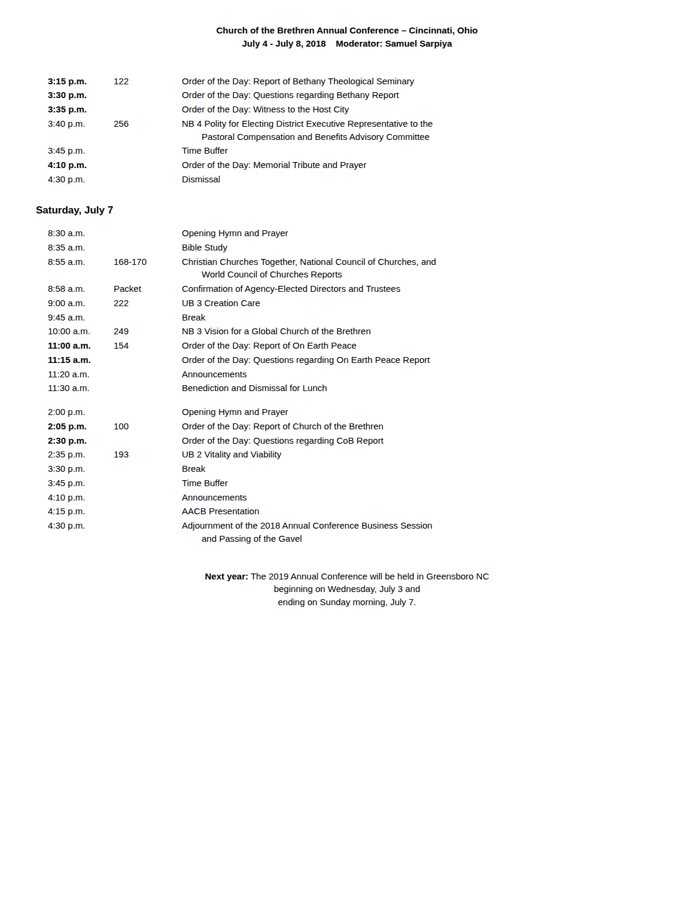Church of the Brethren Annual Conference – Cincinnati, Ohio July 4 - July 8, 2018 Moderator: Samuel Sarpiya
| 3:15 p.m. | 122 | Order of the Day: Report of Bethany Theological Seminary |
| 3:30 p.m. | | Order of the Day: Questions regarding Bethany Report |
| 3:35 p.m. | | Order of the Day: Witness to the Host City |
| 3:40 p.m. | 256 | NB 4 Polity for Electing District Executive Representative to the Pastoral Compensation and Benefits Advisory Committee |
| 3:45 p.m. | | Time Buffer |
| 4:10 p.m. | | Order of the Day: Memorial Tribute and Prayer |
| 4:30 p.m. | | Dismissal |
Saturday, July 7
| 8:30 a.m. | | Opening Hymn and Prayer |
| 8:35 a.m. | | Bible Study |
| 8:55 a.m. | 168-170 | Christian Churches Together, National Council of Churches, and World Council of Churches Reports |
| 8:58 a.m. | Packet | Confirmation of Agency-Elected Directors and Trustees |
| 9:00 a.m. | 222 | UB 3 Creation Care |
| 9:45 a.m. | | Break |
| 10:00 a.m. | 249 | NB 3 Vision for a Global Church of the Brethren |
| 11:00 a.m. | 154 | Order of the Day: Report of On Earth Peace |
| 11:15 a.m. | | Order of the Day: Questions regarding On Earth Peace Report |
| 11:20 a.m. | | Announcements |
| 11:30 a.m. | | Benediction and Dismissal for Lunch |
| 2:00 p.m. | | Opening Hymn and Prayer |
| 2:05 p.m. | 100 | Order of the Day: Report of Church of the Brethren |
| 2:30 p.m. | | Order of the Day: Questions regarding CoB Report |
| 2:35 p.m. | 193 | UB 2 Vitality and Viability |
| 3:30 p.m. | | Break |
| 3:45 p.m. | | Time Buffer |
| 4:10 p.m. | | Announcements |
| 4:15 p.m. | | AACB Presentation |
| 4:30 p.m. | | Adjournment of the 2018 Annual Conference Business Session and Passing of the Gavel |
Next year: The 2019 Annual Conference will be held in Greensboro NC
beginning on Wednesday, July 3 and
ending on Sunday morning, July 7.